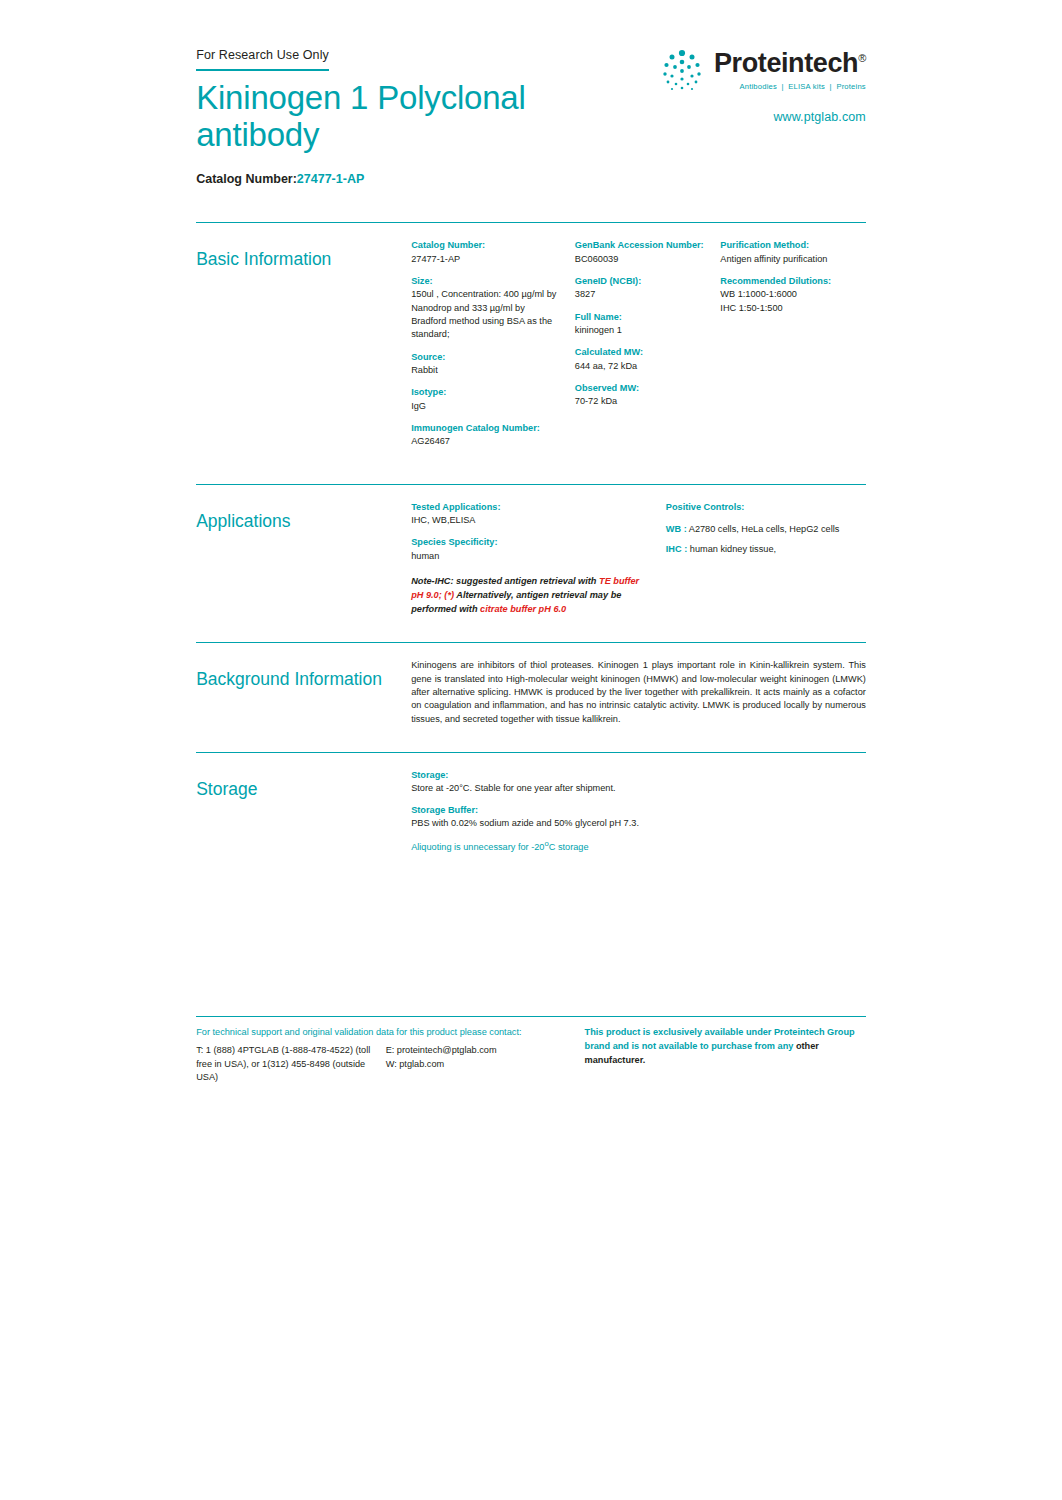For Research Use Only
Kininogen 1 Polyclonal
antibody
Catalog Number:27477-1-AP
Proteintech®
Antibodies | ELISA kits | Proteins
www.ptglab.com
Basic Information
Catalog Number: 27477-1-AP
Size: 150ul , Concentration: 400 µg/ml by Nanodrop and 333 µg/ml by Bradford method using BSA as the standard;
Source: Rabbit
Isotype: IgG
Immunogen Catalog Number: AG26467
GenBank Accession Number: BC060039
GeneID (NCBI): 3827
Full Name: kininogen 1
Calculated MW: 644 aa, 72 kDa
Observed MW: 70-72 kDa
Purification Method: Antigen affinity purification
Recommended Dilutions: WB 1:1000-1:6000 IHC 1:50-1:500
Applications
Tested Applications: IHC, WB,ELISA
Species Specificity: human
Note-IHC: suggested antigen retrieval with TE buffer pH 9.0; (*) Alternatively, antigen retrieval may be performed with citrate buffer pH 6.0
Positive Controls:
WB : A2780 cells, HeLa cells, HepG2 cells
IHC : human kidney tissue,
Background Information
Kininogens are inhibitors of thiol proteases. Kininogen 1 plays important role in Kinin-kallikrein system. This gene is translated into High-molecular weight kininogen (HMWK) and low-molecular weight kininogen (LMWK) after alternative splicing. HMWK is produced by the liver together with prekallikrein. It acts mainly as a cofactor on coagulation and inflammation, and has no intrinsic catalytic activity. LMWK is produced locally by numerous tissues, and secreted together with tissue kallikrein.
Storage
Storage: Store at -20°C. Stable for one year after shipment.
Storage Buffer: PBS with 0.02% sodium azide and 50% glycerol pH 7.3.
Aliquoting is unnecessary for -20oC storage
For technical support and original validation data for this product please contact:
T: 1 (888) 4PTGLAB (1-888-478-4522) (toll free in USA), or 1(312) 455-8498 (outside USA)
E: proteintech@ptglab.com
W: ptglab.com
This product is exclusively available under Proteintech Group brand and is not available to purchase from any other manufacturer.